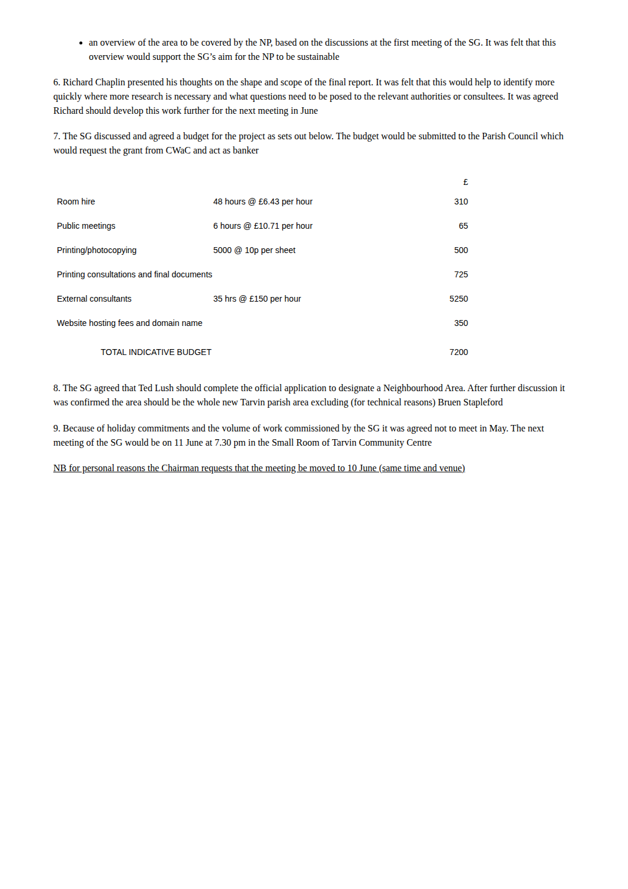an overview of the area to be covered by the NP, based on the discussions at the first meeting of the SG. It was felt that this overview would support the SG’s aim for the NP to be sustainable
6. Richard Chaplin presented his thoughts on the shape and scope of the final report. It was felt that this would help to identify more quickly where more research is necessary and what questions need to be posed to the relevant authorities or consultees. It was agreed Richard should develop this work further for the next meeting in June
7. The SG discussed and agreed a budget for the project as sets out below. The budget would be submitted to the Parish Council which would request the grant from CWaC and act as banker
| | | £ |
| Room hire | 48 hours @ £6.43 per hour | 310 |
| Public meetings | 6 hours @ £10.71 per hour | 65 |
| Printing/photocopying | 5000 @ 10p per sheet | 500 |
| Printing consultations and final documents | 725 |
| External consultants | 35 hrs @ £150 per hour | 5250 |
| Website hosting fees and domain name | 350 |
| TOTAL INDICATIVE BUDGET | 7200 |
8. The SG agreed that Ted Lush should complete the official application to designate a Neighbourhood Area. After further discussion it was confirmed the area should be the whole new Tarvin parish area excluding (for technical reasons) Bruen Stapleford
9. Because of holiday commitments and the volume of work commissioned by the SG it was agreed not to meet in May. The next meeting of the SG would be on 11 June at 7.30 pm in the Small Room of Tarvin Community Centre
NB for personal reasons the Chairman requests that the meeting be moved to 10 June (same time and venue)